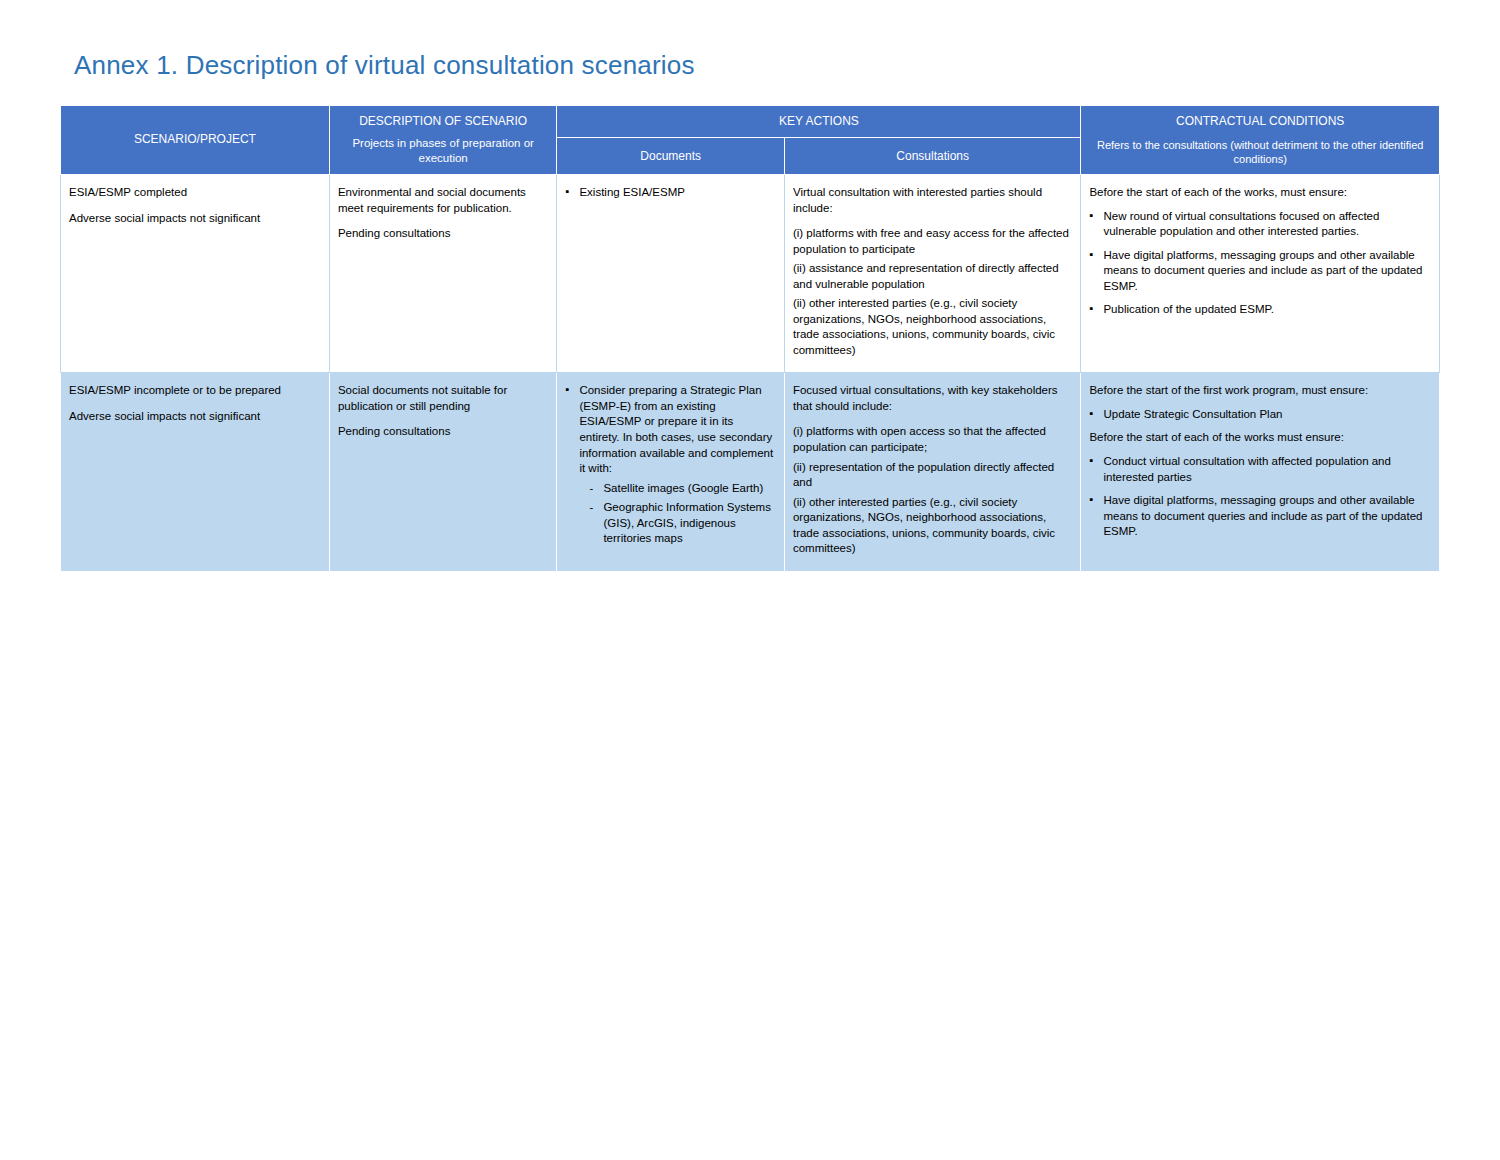Annex 1. Description of virtual consultation scenarios
| SCENARIO/PROJECT | DESCRIPTION OF SCENARIO Projects in phases of preparation or execution | KEY ACTIONS | CONTRACTUAL CONDITIONS Refers to the consultations (without detriment to the other identified conditions) |
| --- | --- | --- | --- |
| Documents | Consultations |
| ESIA/ESMP completed Adverse social impacts not significant | Environmental and social documents meet requirements for publication. Pending consultations | Existing ESIA/ESMP | Virtual consultation with interested parties should include: (i) platforms with free and easy access for the affected population to participate (ii) assistance and representation of directly affected and vulnerable population (ii) other interested parties (e.g., civil society organizations, NGOs, neighborhood associations, trade associations, unions, community boards, civic committees) | Before the start of each of the works, must ensure: New round of virtual consultations focused on affected vulnerable population and other interested parties. Have digital platforms, messaging groups and other available means to document queries and include as part of the updated ESMP. Publication of the updated ESMP. |
| ESIA/ESMP incomplete or to be prepared Adverse social impacts not significant | Social documents not suitable for publication or still pending Pending consultations | Consider preparing a Strategic Plan (ESMP-E) from an existing ESIA/ESMP or prepare it in its entirety. In both cases, use secondary information available and complement it with: Satellite images (Google Earth) Geographic Information Systems (GIS), ArcGIS, indigenous territories maps | Focused virtual consultations, with key stakeholders that should include: (i) platforms with open access so that the affected population can participate; (ii) representation of the population directly affected and (ii) other interested parties (e.g., civil society organizations, NGOs, neighborhood associations, trade associations, unions, community boards, civic committees) | Before the start of the first work program, must ensure: Update Strategic Consultation Plan Before the start of each of the works must ensure: Conduct virtual consultation with affected population and interested parties Have digital platforms, messaging groups and other available means to document queries and include as part of the updated ESMP. |